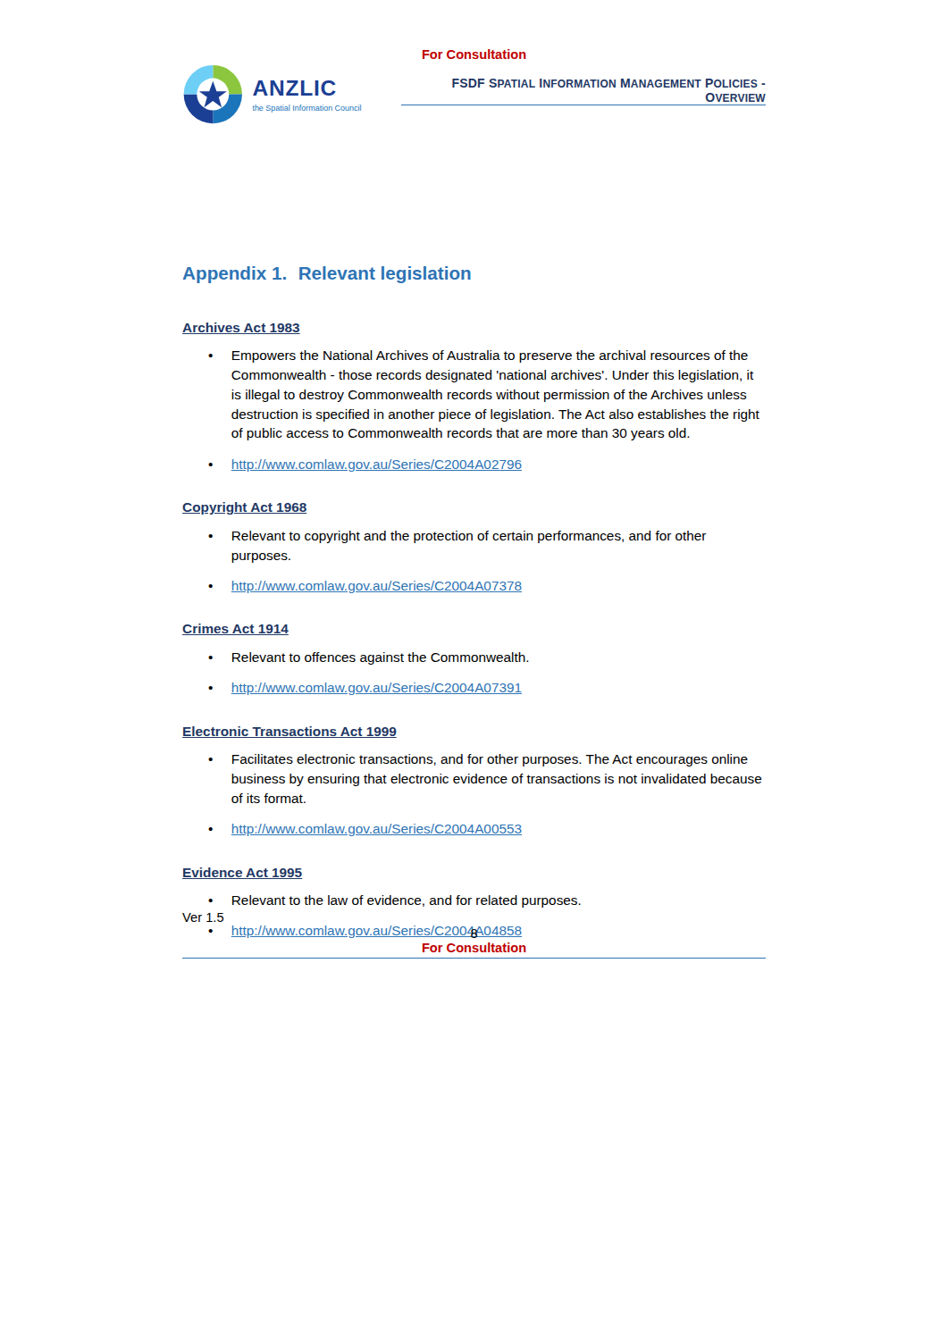For Consultation
ANZLIC the Spatial Information Council
FSDF SPATIAL INFORMATION MANAGEMENT POLICIES - OVERVIEW
Appendix 1. Relevant legislation
Archives Act 1983
Empowers the National Archives of Australia to preserve the archival resources of the Commonwealth - those records designated 'national archives'. Under this legislation, it is illegal to destroy Commonwealth records without permission of the Archives unless destruction is specified in another piece of legislation. The Act also establishes the right of public access to Commonwealth records that are more than 30 years old.
http://www.comlaw.gov.au/Series/C2004A02796
Copyright Act 1968
Relevant to copyright and the protection of certain performances, and for other purposes.
http://www.comlaw.gov.au/Series/C2004A07378
Crimes Act 1914
Relevant to offences against the Commonwealth.
http://www.comlaw.gov.au/Series/C2004A07391
Electronic Transactions Act 1999
Facilitates electronic transactions, and for other purposes. The Act encourages online business by ensuring that electronic evidence of transactions is not invalidated because of its format.
http://www.comlaw.gov.au/Series/C2004A00553
Evidence Act 1995
Relevant to the law of evidence, and for related purposes.
http://www.comlaw.gov.au/Series/C2004A04858
Ver 1.5
8
For Consultation